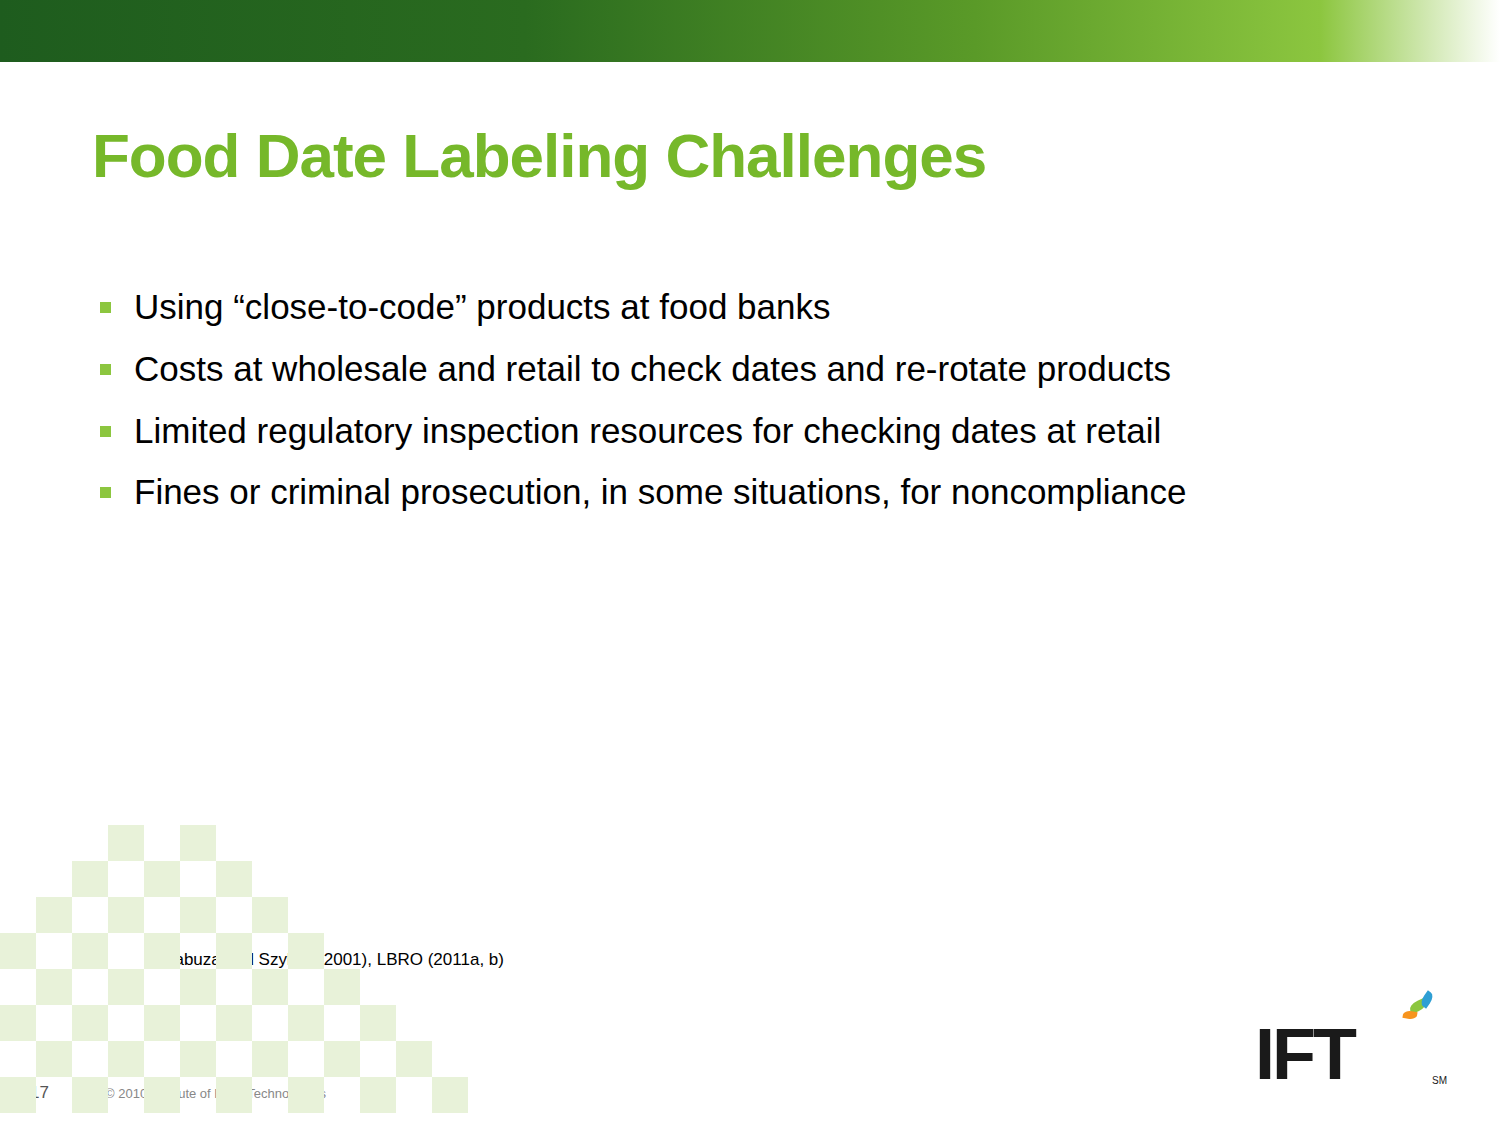Food Date Labeling Challenges
Using “close-to-code” products at food banks
Costs at wholesale and retail to check dates and re-rotate products
Limited regulatory inspection resources for checking dates at retail
Fines or criminal prosecution, in some situations, for noncompliance
Labuza and Szybist (2001), LBRO (2011a, b)
17
© 2010 Institute of Food Technologists
IFT
SM